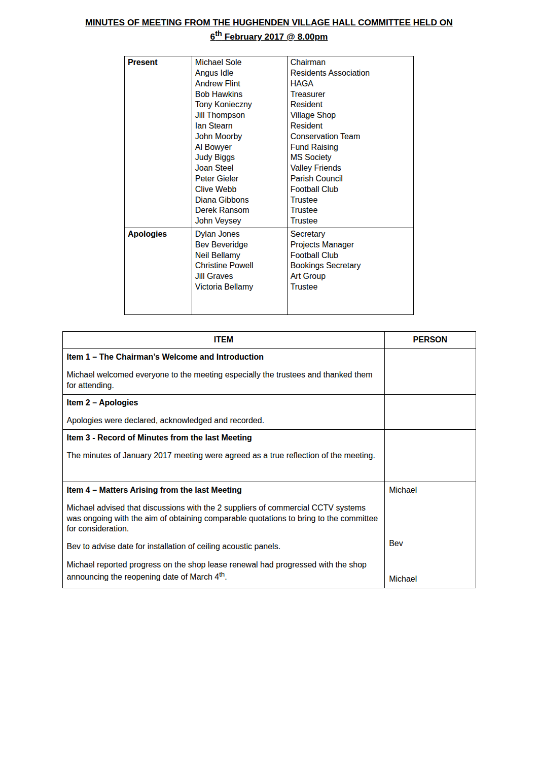MINUTES OF MEETING FROM THE HUGHENDEN VILLAGE HALL COMMITTEE HELD ON
6th February 2017 @ 8.00pm
| Present | Michael Sole Angus Idle Andrew Flint Bob Hawkins Tony Konieczny Jill Thompson Ian Stearn John Moorby Al Bowyer Judy Biggs Joan Steel Peter Gieler Clive Webb Diana Gibbons Derek Ransom John Veysey | Chairman Residents Association HAGA Treasurer Resident Village Shop Resident Conservation Team Fund Raising MS Society Valley Friends Parish Council Football Club Trustee Trustee Trustee |
| Apologies | Dylan Jones Bev Beveridge Neil Bellamy Christine Powell Jill Graves Victoria Bellamy | Secretary Projects Manager Football Club Bookings Secretary Art Group Trustee |
| ITEM | PERSON |
| --- | --- |
| Item 1 – The Chairman’s Welcome and Introduction Michael welcomed everyone to the meeting especially the trustees and thanked them for attending. | |
| Item 2 – Apologies Apologies were declared, acknowledged and recorded. | |
| Item 3 - Record of Minutes from the last Meeting The minutes of January 2017 meeting were agreed as a true reflection of the meeting. | |
| Item 4 – Matters Arising from the last Meeting Michael advised that discussions with the 2 suppliers of commercial CCTV systems was ongoing with the aim of obtaining comparable quotations to bring to the committee for consideration. Bev to advise date for installation of ceiling acoustic panels. Michael reported progress on the shop lease renewal had progressed with the shop announcing the reopening date of March 4 th . | Michael Bev Michael |